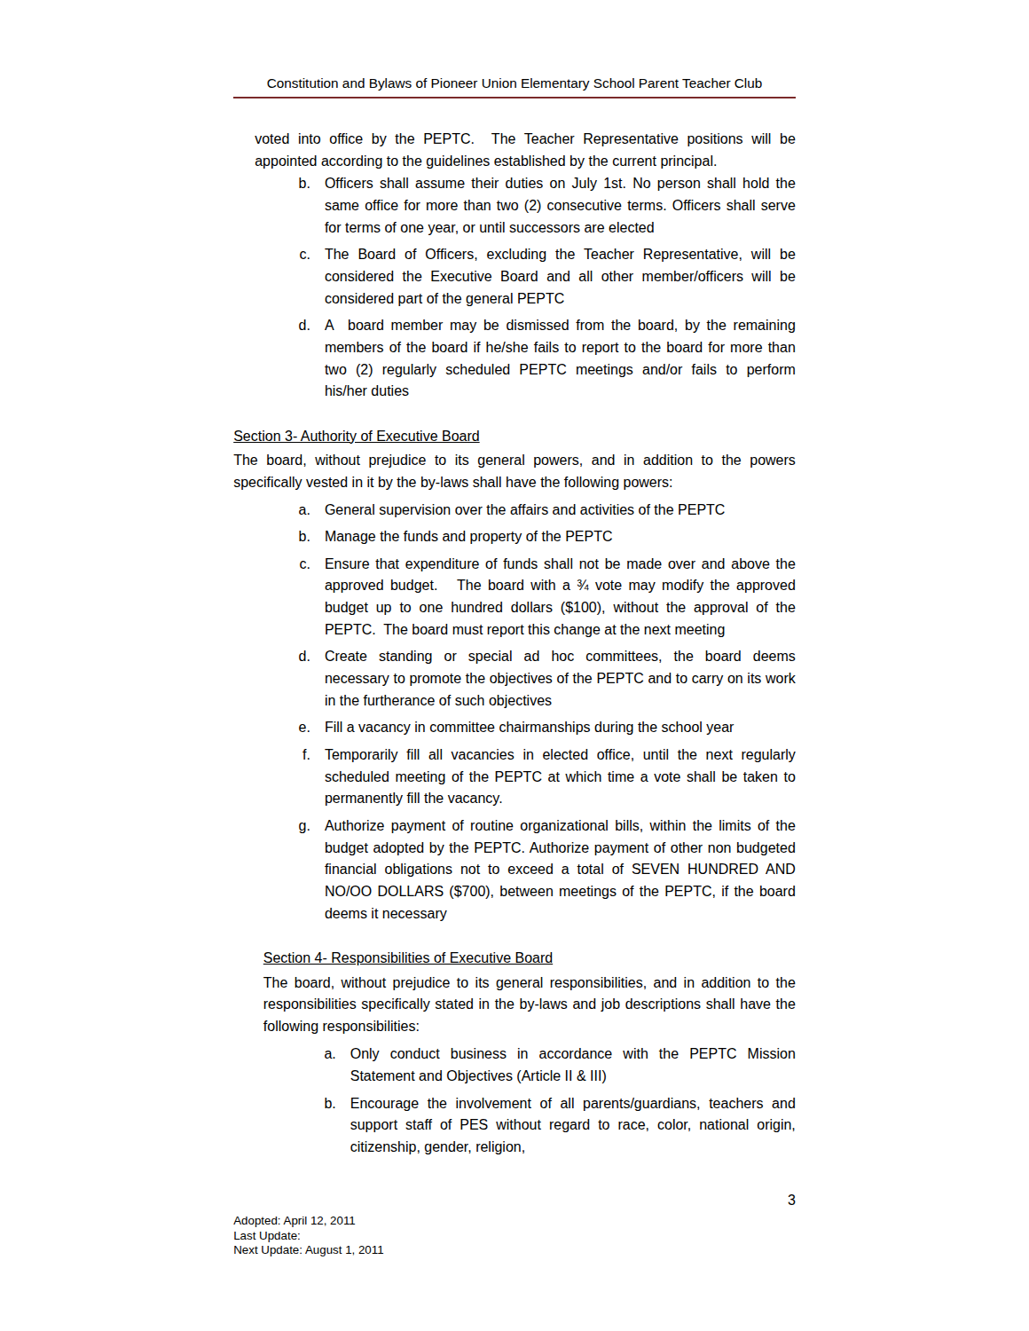Constitution and Bylaws of Pioneer Union Elementary School Parent Teacher Club
voted into office by the PEPTC. The Teacher Representative positions will be appointed according to the guidelines established by the current principal.
Officers shall assume their duties on July 1st. No person shall hold the same office for more than two (2) consecutive terms. Officers shall serve for terms of one year, or until successors are elected
The Board of Officers, excluding the Teacher Representative, will be considered the Executive Board and all other member/officers will be considered part of the general PEPTC
A board member may be dismissed from the board, by the remaining members of the board if he/she fails to report to the board for more than two (2) regularly scheduled PEPTC meetings and/or fails to perform his/her duties
Section 3- Authority of Executive Board
The board, without prejudice to its general powers, and in addition to the powers specifically vested in it by the by-laws shall have the following powers:
General supervision over the affairs and activities of the PEPTC
Manage the funds and property of the PEPTC
Ensure that expenditure of funds shall not be made over and above the approved budget. The board with a ¾ vote may modify the approved budget up to one hundred dollars ($100), without the approval of the PEPTC. The board must report this change at the next meeting
Create standing or special ad hoc committees, the board deems necessary to promote the objectives of the PEPTC and to carry on its work in the furtherance of such objectives
Fill a vacancy in committee chairmanships during the school year
Temporarily fill all vacancies in elected office, until the next regularly scheduled meeting of the PEPTC at which time a vote shall be taken to permanently fill the vacancy.
Authorize payment of routine organizational bills, within the limits of the budget adopted by the PEPTC. Authorize payment of other non budgeted financial obligations not to exceed a total of SEVEN HUNDRED AND NO/OO DOLLARS ($700), between meetings of the PEPTC, if the board deems it necessary
Section 4- Responsibilities of Executive Board
The board, without prejudice to its general responsibilities, and in addition to the responsibilities specifically stated in the by-laws and job descriptions shall have the following responsibilities:
Only conduct business in accordance with the PEPTC Mission Statement and Objectives (Article II & III)
Encourage the involvement of all parents/guardians, teachers and support staff of PES without regard to race, color, national origin, citizenship, gender, religion,
3
Adopted: April 12, 2011
Last Update:
Next Update: August 1, 2011